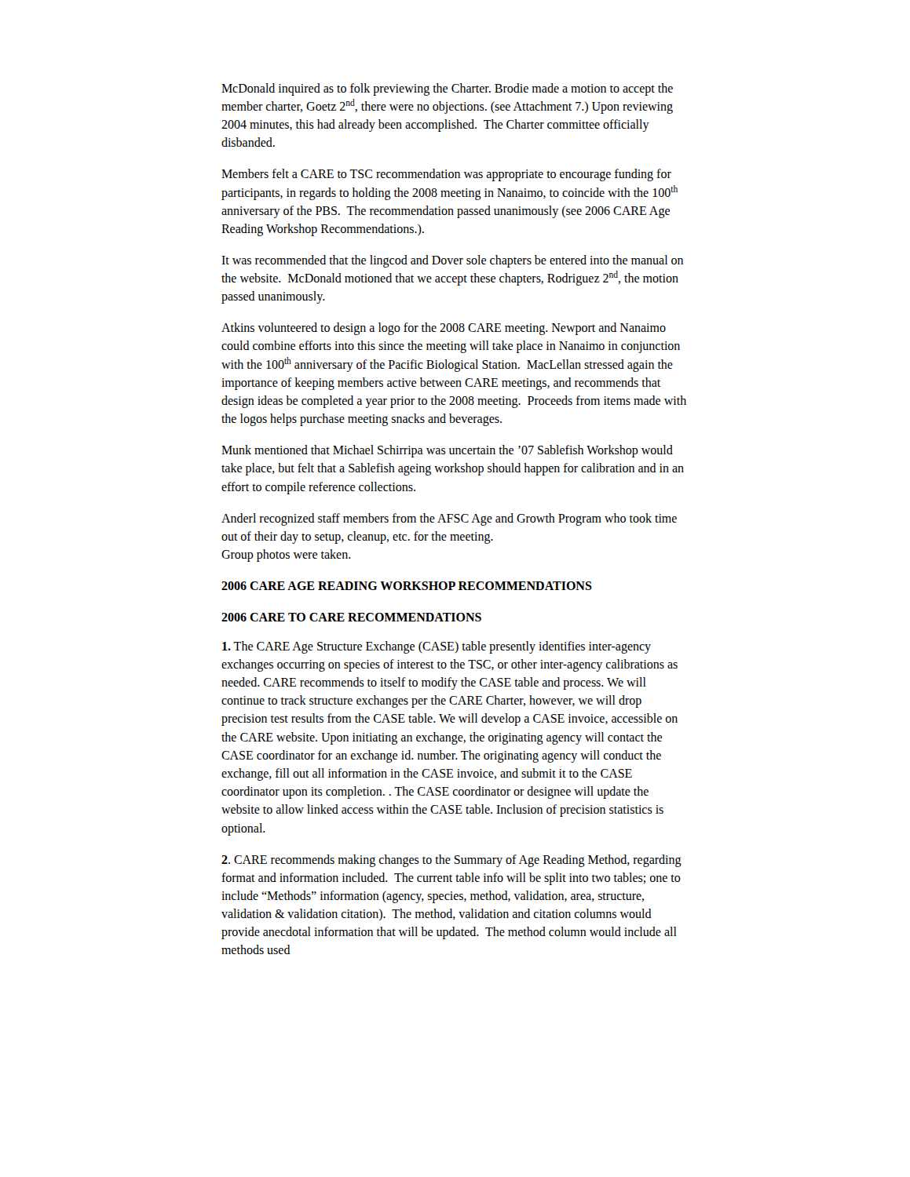McDonald inquired as to folk previewing the Charter. Brodie made a motion to accept the member charter, Goetz 2nd, there were no objections. (see Attachment 7.) Upon reviewing 2004 minutes, this had already been accomplished. The Charter committee officially disbanded.
Members felt a CARE to TSC recommendation was appropriate to encourage funding for participants, in regards to holding the 2008 meeting in Nanaimo, to coincide with the 100th anniversary of the PBS. The recommendation passed unanimously (see 2006 CARE Age Reading Workshop Recommendations.).
It was recommended that the lingcod and Dover sole chapters be entered into the manual on the website. McDonald motioned that we accept these chapters, Rodriguez 2nd, the motion passed unanimously.
Atkins volunteered to design a logo for the 2008 CARE meeting. Newport and Nanaimo could combine efforts into this since the meeting will take place in Nanaimo in conjunction with the 100th anniversary of the Pacific Biological Station. MacLellan stressed again the importance of keeping members active between CARE meetings, and recommends that design ideas be completed a year prior to the 2008 meeting. Proceeds from items made with the logos helps purchase meeting snacks and beverages.
Munk mentioned that Michael Schirripa was uncertain the ’07 Sablefish Workshop would take place, but felt that a Sablefish ageing workshop should happen for calibration and in an effort to compile reference collections.
Anderl recognized staff members from the AFSC Age and Growth Program who took time out of their day to setup, cleanup, etc. for the meeting.
Group photos were taken.
2006 CARE AGE READING WORKSHOP RECOMMENDATIONS
2006 CARE TO CARE RECOMMENDATIONS
1. The CARE Age Structure Exchange (CASE) table presently identifies inter-agency exchanges occurring on species of interest to the TSC, or other inter-agency calibrations as needed. CARE recommends to itself to modify the CASE table and process. We will continue to track structure exchanges per the CARE Charter, however, we will drop precision test results from the CASE table. We will develop a CASE invoice, accessible on the CARE website. Upon initiating an exchange, the originating agency will contact the CASE coordinator for an exchange id. number. The originating agency will conduct the exchange, fill out all information in the CASE invoice, and submit it to the CASE coordinator upon its completion. . The CASE coordinator or designee will update the website to allow linked access within the CASE table. Inclusion of precision statistics is optional.
2. CARE recommends making changes to the Summary of Age Reading Method, regarding format and information included. The current table info will be split into two tables; one to include “Methods” information (agency, species, method, validation, area, structure, validation & validation citation). The method, validation and citation columns would provide anecdotal information that will be updated. The method column would include all methods used